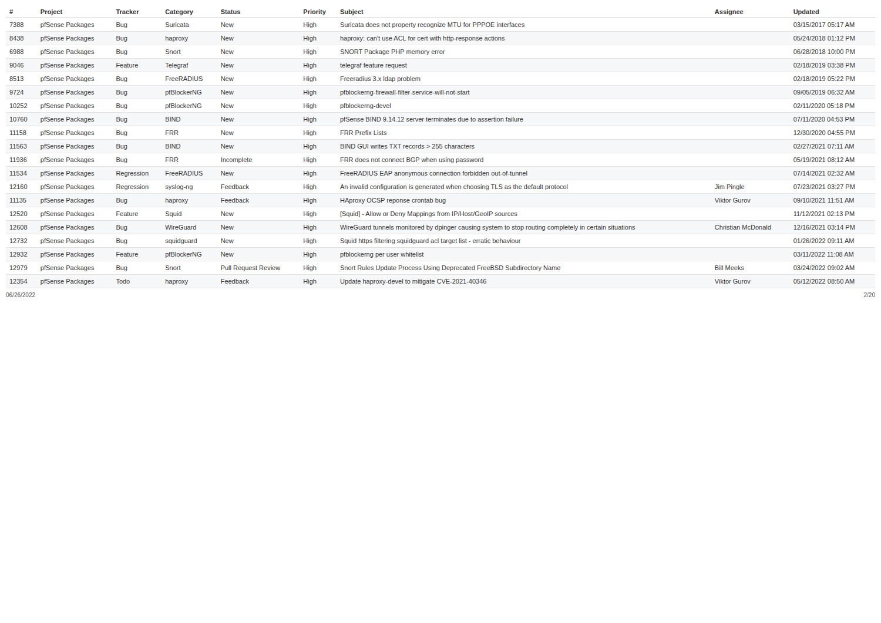| # | Project | Tracker | Category | Status | Priority | Subject | Assignee | Updated |
| --- | --- | --- | --- | --- | --- | --- | --- | --- |
| 7388 | pfSense Packages | Bug | Suricata | New | High | Suricata does not property recognize MTU for PPPOE interfaces | | 03/15/2017 05:17 AM |
| 8438 | pfSense Packages | Bug | haproxy | New | High | haproxy: can't use ACL for cert with http-response actions | | 05/24/2018 01:12 PM |
| 6988 | pfSense Packages | Bug | Snort | New | High | SNORT Package PHP memory error | | 06/28/2018 10:00 PM |
| 9046 | pfSense Packages | Feature | Telegraf | New | High | telegraf feature request | | 02/18/2019 03:38 PM |
| 8513 | pfSense Packages | Bug | FreeRADIUS | New | High | Freeradius 3.x ldap problem | | 02/18/2019 05:22 PM |
| 9724 | pfSense Packages | Bug | pfBlockerNG | New | High | pfblockerng-firewall-filter-service-will-not-start | | 09/05/2019 06:32 AM |
| 10252 | pfSense Packages | Bug | pfBlockerNG | New | High | pfblockerng-devel | | 02/11/2020 05:18 PM |
| 10760 | pfSense Packages | Bug | BIND | New | High | pfSense BIND 9.14.12 server terminates due to assertion failure | | 07/11/2020 04:53 PM |
| 11158 | pfSense Packages | Bug | FRR | New | High | FRR Prefix Lists | | 12/30/2020 04:55 PM |
| 11563 | pfSense Packages | Bug | BIND | New | High | BIND GUI writes TXT records > 255 characters | | 02/27/2021 07:11 AM |
| 11936 | pfSense Packages | Bug | FRR | Incomplete | High | FRR does not connect BGP when using password | | 05/19/2021 08:12 AM |
| 11534 | pfSense Packages | Regression | FreeRADIUS | New | High | FreeRADIUS EAP anonymous connection forbidden out-of-tunnel | | 07/14/2021 02:32 AM |
| 12160 | pfSense Packages | Regression | syslog-ng | Feedback | High | An invalid configuration is generated when choosing TLS as the default protocol | Jim Pingle | 07/23/2021 03:27 PM |
| 11135 | pfSense Packages | Bug | haproxy | Feedback | High | HAproxy OCSP reponse crontab bug | Viktor Gurov | 09/10/2021 11:51 AM |
| 12520 | pfSense Packages | Feature | Squid | New | High | [Squid] - Allow or Deny Mappings from IP/Host/GeoIP sources | | 11/12/2021 02:13 PM |
| 12608 | pfSense Packages | Bug | WireGuard | New | High | WireGuard tunnels monitored by dpinger causing system to stop routing completely in certain situations | Christian McDonald | 12/16/2021 03:14 PM |
| 12732 | pfSense Packages | Bug | squidguard | New | High | Squid https filtering squidguard acl target list - erratic behaviour | | 01/26/2022 09:11 AM |
| 12932 | pfSense Packages | Feature | pfBlockerNG | New | High | pfblockerng per user whitelist | | 03/11/2022 11:08 AM |
| 12979 | pfSense Packages | Bug | Snort | Pull Request Review | High | Snort Rules Update Process Using Deprecated FreeBSD Subdirectory Name | Bill Meeks | 03/24/2022 09:02 AM |
| 12354 | pfSense Packages | Todo | haproxy | Feedback | High | Update haproxy-devel to mitigate CVE-2021-40346 | Viktor Gurov | 05/12/2022 08:50 AM |
06/26/2022 2/20